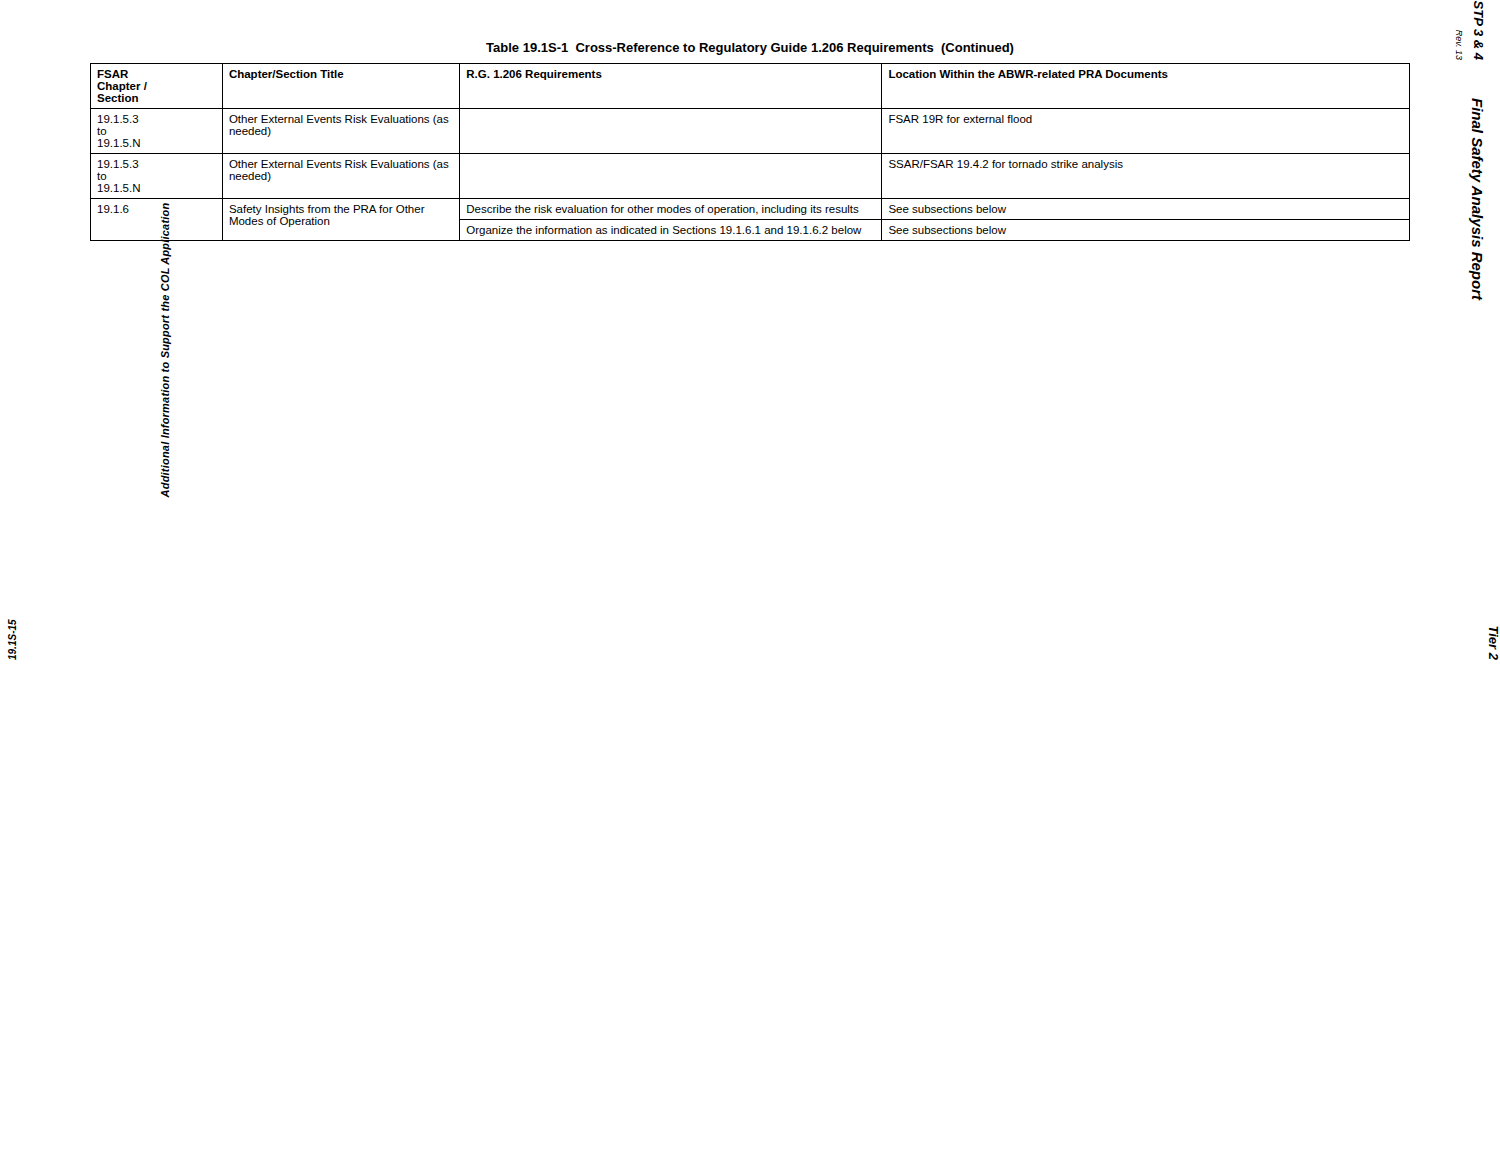Additional Information to Support the COL Application
Rev. 13
STP 3 & 4
Final Safety Analysis Report
Tier 2
19.1S-15
Table 19.1S-1 Cross-Reference to Regulatory Guide 1.206 Requirements (Continued)
| FSAR Chapter / Section | Chapter/Section Title | R.G. 1.206 Requirements | Location Within the ABWR-related PRA Documents |
| --- | --- | --- | --- |
| 19.1.5.3 to 19.1.5.N | Other External Events Risk Evaluations (as needed) | | FSAR 19R for external flood |
| 19.1.5.3 to 19.1.5.N | Other External Events Risk Evaluations (as needed) | | SSAR/FSAR 19.4.2 for tornado strike analysis |
| 19.1.6 | Safety Insights from the PRA for Other Modes of Operation | Describe the risk evaluation for other modes of operation, including its results | See subsections below |
| Organize the information as indicated in Sections 19.1.6.1 and 19.1.6.2 below | See subsections below |